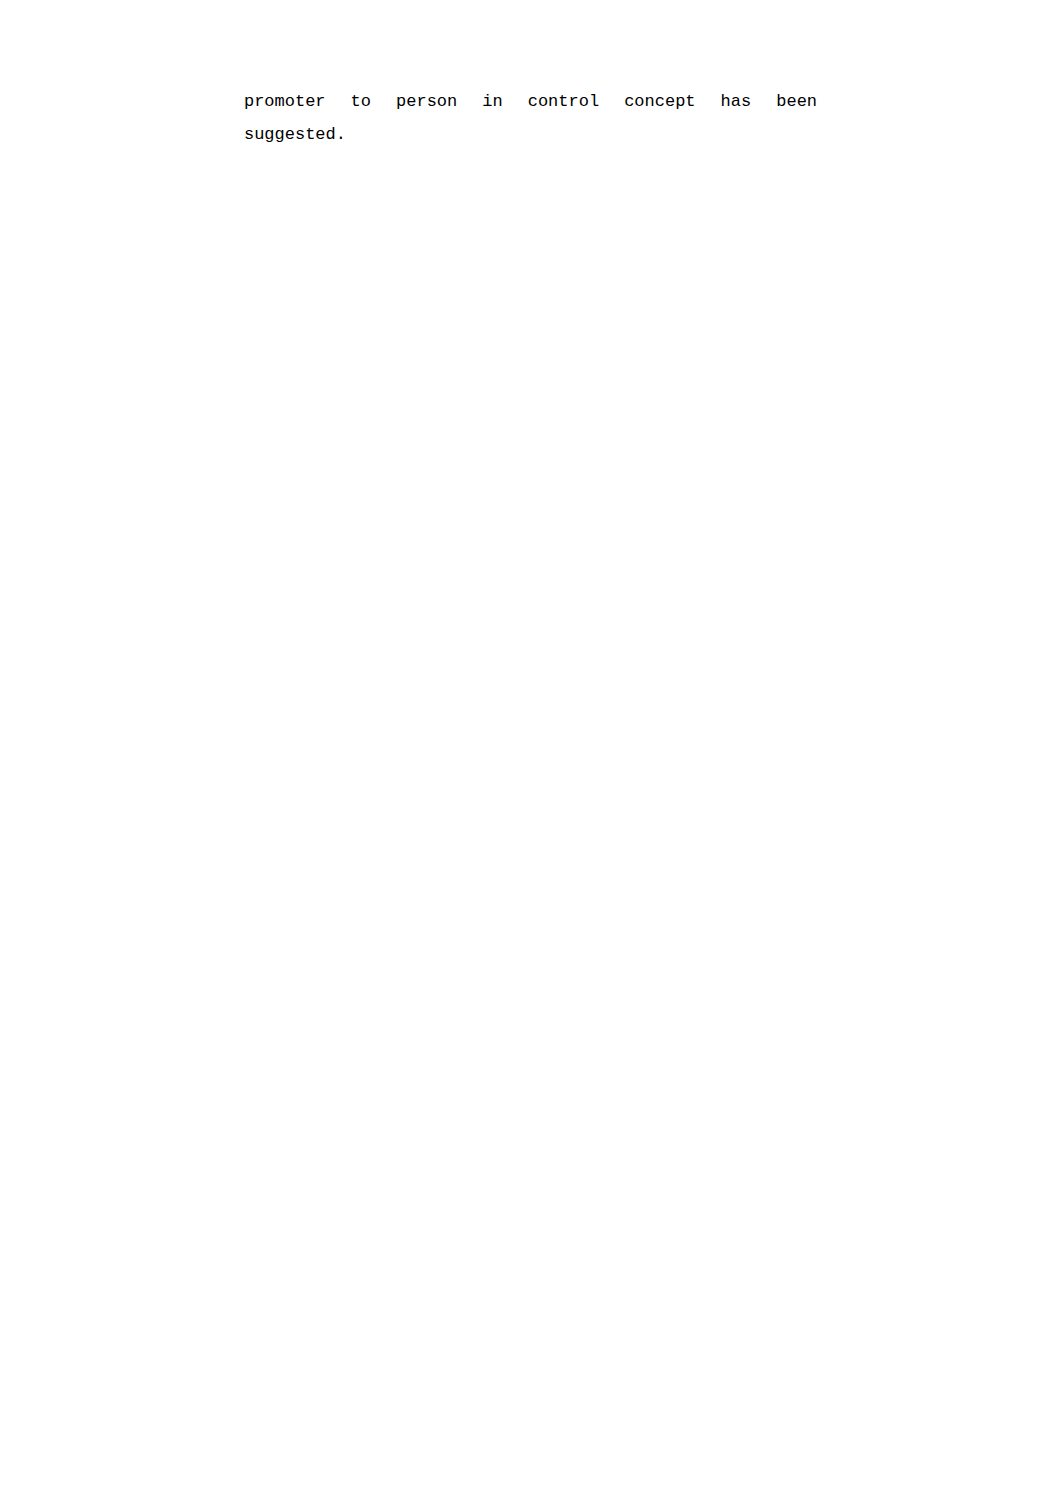promoter to person in control concept has been suggested.